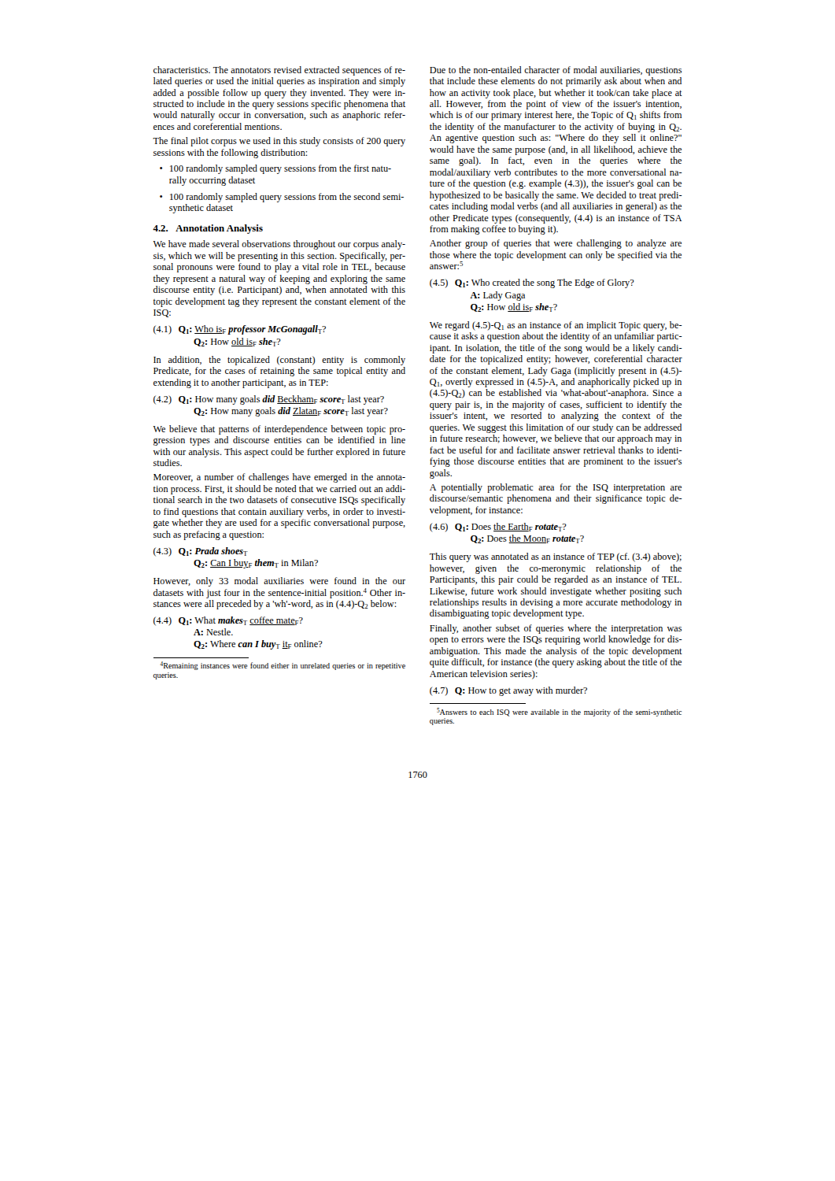characteristics. The annotators revised extracted sequences of related queries or used the initial queries as inspiration and simply added a possible follow up query they invented. They were instructed to include in the query sessions specific phenomena that would naturally occur in conversation, such as anaphoric references and coreferential mentions.
The final pilot corpus we used in this study consists of 200 query sessions with the following distribution:
100 randomly sampled query sessions from the first naturally occurring dataset
100 randomly sampled query sessions from the second semi-synthetic dataset
4.2. Annotation Analysis
We have made several observations throughout our corpus analysis, which we will be presenting in this section. Specifically, personal pronouns were found to play a vital role in TEL, because they represent a natural way of keeping and exploring the same discourse entity (i.e. Participant) and, when annotated with this topic development tag they represent the constant element of the ISQ:
(4.1)
Q1: Who isF professor McGonagallT? Q2: How old isF sheT?
In addition, the topicalized (constant) entity is commonly Predicate, for the cases of retaining the same topical entity and extending it to another participant, as in TEP:
(4.2)
Q1: How many goals did BeckhamF scoreT last year? Q2: How many goals did ZlatanF scoreT last year?
We believe that patterns of interdependence between topic progression types and discourse entities can be identified in line with our analysis. This aspect could be further explored in future studies.
Moreover, a number of challenges have emerged in the annotation process. First, it should be noted that we carried out an additional search in the two datasets of consecutive ISQs specifically to find questions that contain auxiliary verbs, in order to investigate whether they are used for a specific conversational purpose, such as prefacing a question:
(4.3)
Q1: Prada shoesT Q2: Can I buyF themT in Milan?
However, only 33 modal auxiliaries were found in the our datasets with just four in the sentence-initial position.4 Other instances were all preceded by a 'wh'-word, as in (4.4)-Q2 below:
(4.4)
Q1: What makesT coffee mateF? A: Nestle. Q2: Where can I buyT itF online?
4Remaining instances were found either in unrelated queries or in repetitive queries.
Due to the non-entailed character of modal auxiliaries, questions that include these elements do not primarily ask about when and how an activity took place, but whether it took/can take place at all. However, from the point of view of the issuer's intention, which is of our primary interest here, the Topic of Q1 shifts from the identity of the manufacturer to the activity of buying in Q2. An agentive question such as: "Where do they sell it online?" would have the same purpose (and, in all likelihood, achieve the same goal). In fact, even in the queries where the modal/auxiliary verb contributes to the more conversational nature of the question (e.g. example (4.3)), the issuer's goal can be hypothesized to be basically the same. We decided to treat predicates including modal verbs (and all auxiliaries in general) as the other Predicate types (consequently, (4.4) is an instance of TSA from making coffee to buying it).
Another group of queries that were challenging to analyze are those where the topic development can only be specified via the answer:5
(4.5)
Q1: Who created the song The Edge of Glory? A: Lady Gaga Q2: How old isF sheT?
We regard (4.5)-Q1 as an instance of an implicit Topic query, because it asks a question about the identity of an unfamiliar participant. In isolation, the title of the song would be a likely candidate for the topicalized entity; however, coreferential character of the constant element, Lady Gaga (implicitly present in (4.5)-Q1, overtly expressed in (4.5)-A, and anaphorically picked up in (4.5)-Q2) can be established via 'what-about'-anaphora. Since a query pair is, in the majority of cases, sufficient to identify the issuer's intent, we resorted to analyzing the context of the queries. We suggest this limitation of our study can be addressed in future research; however, we believe that our approach may in fact be useful for and facilitate answer retrieval thanks to identifying those discourse entities that are prominent to the issuer's goals.
A potentially problematic area for the ISQ interpretation are discourse/semantic phenomena and their significance topic development, for instance:
(4.6)
Q1: Does the EarthF rotateT? Q2: Does the MoonF rotateT?
This query was annotated as an instance of TEP (cf. (3.4) above); however, given the co-meronymic relationship of the Participants, this pair could be regarded as an instance of TEL. Likewise, future work should investigate whether positing such relationships results in devising a more accurate methodology in disambiguating topic development type.
Finally, another subset of queries where the interpretation was open to errors were the ISQs requiring world knowledge for disambiguation. This made the analysis of the topic development quite difficult, for instance (the query asking about the title of the American television series):
(4.7)
Q: How to get away with murder?
5Answers to each ISQ were available in the majority of the semi-synthetic queries.
1760